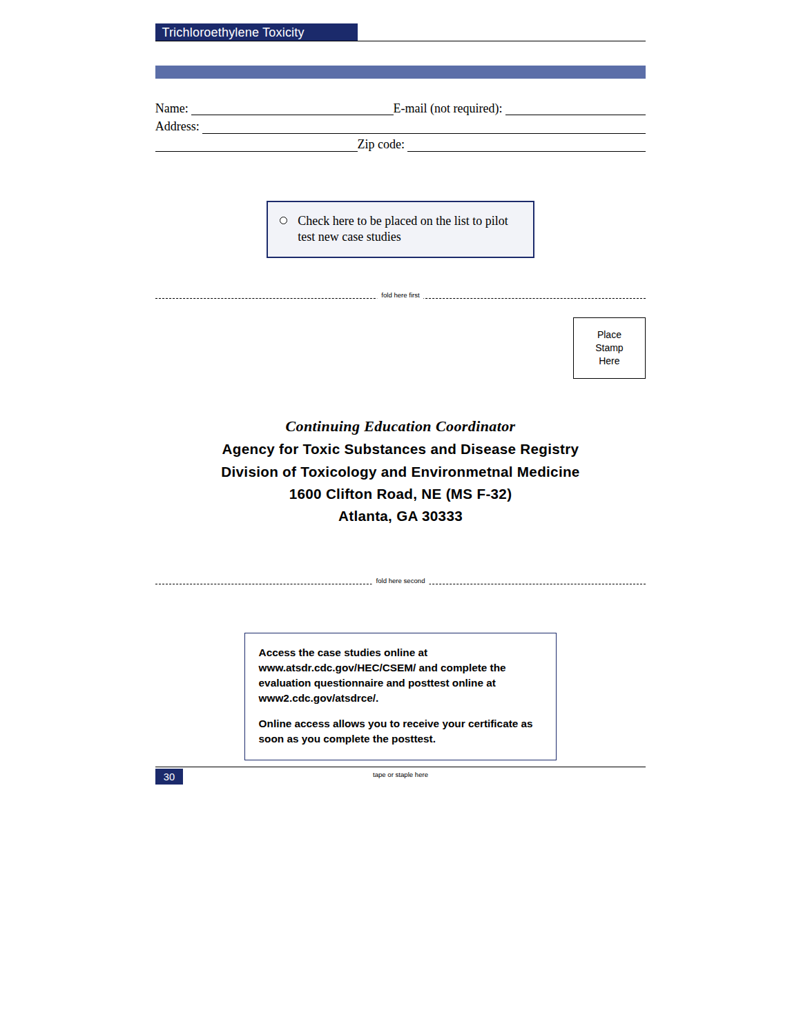Trichloroethylene Toxicity
Name: E-mail (not required):
Address:
Zip code:
Check here to be placed on the list to pilot test new case studies
fold here first
Place
Stamp
Here
Continuing Education Coordinator
Agency for Toxic Substances and Disease Registry
Division of Toxicology and Environmetnal Medicine
1600 Clifton Road, NE (MS F-32)
Atlanta, GA 30333
fold here second
Access the case studies online at www.atsdr.cdc.gov/HEC/CSEM/ and complete the evaluation questionnaire and posttest online at www2.cdc.gov/atsdrce/.
Online access allows you to receive your certificate as soon as you complete the posttest.
30
tape or staple here